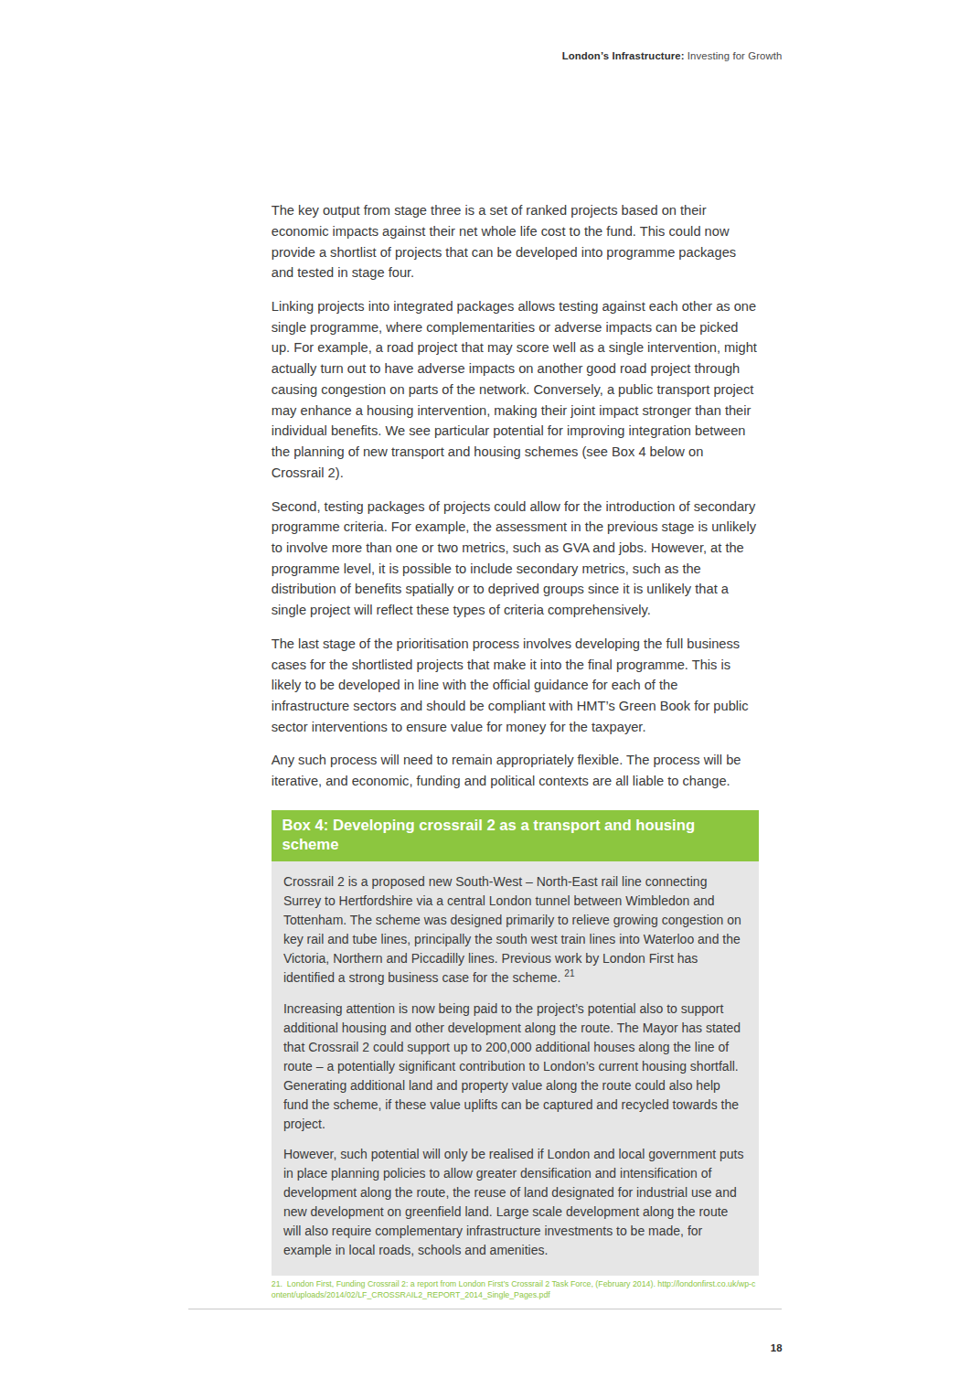London’s Infrastructure: Investing for Growth
The key output from stage three is a set of ranked projects based on their economic impacts against their net whole life cost to the fund. This could now provide a shortlist of projects that can be developed into programme packages and tested in stage four.
Linking projects into integrated packages allows testing against each other as one single programme, where complementarities or adverse impacts can be picked up. For example, a road project that may score well as a single intervention, might actually turn out to have adverse impacts on another good road project through causing congestion on parts of the network. Conversely, a public transport project may enhance a housing intervention, making their joint impact stronger than their individual benefits. We see particular potential for improving integration between the planning of new transport and housing schemes (see Box 4 below on Crossrail 2).
Second, testing packages of projects could allow for the introduction of secondary programme criteria. For example, the assessment in the previous stage is unlikely to involve more than one or two metrics, such as GVA and jobs. However, at the programme level, it is possible to include secondary metrics, such as the distribution of benefits spatially or to deprived groups since it is unlikely that a single project will reflect these types of criteria comprehensively.
The last stage of the prioritisation process involves developing the full business cases for the shortlisted projects that make it into the final programme. This is likely to be developed in line with the official guidance for each of the infrastructure sectors and should be compliant with HMT’s Green Book for public sector interventions to ensure value for money for the taxpayer.
Any such process will need to remain appropriately flexible. The process will be iterative, and economic, funding and political contexts are all liable to change.
Box 4: Developing crossrail 2 as a transport and housing scheme
Crossrail 2 is a proposed new South-West – North-East rail line connecting Surrey to Hertfordshire via a central London tunnel between Wimbledon and Tottenham. The scheme was designed primarily to relieve growing congestion on key rail and tube lines, principally the south west train lines into Waterloo and the Victoria, Northern and Piccadilly lines. Previous work by London First has identified a strong business case for the scheme. 21
Increasing attention is now being paid to the project’s potential also to support additional housing and other development along the route. The Mayor has stated that Crossrail 2 could support up to 200,000 additional houses along the line of route – a potentially significant contribution to London’s current housing shortfall. Generating additional land and property value along the route could also help fund the scheme, if these value uplifts can be captured and recycled towards the project.
However, such potential will only be realised if London and local government puts in place planning policies to allow greater densification and intensification of development along the route, the reuse of land designated for industrial use and new development on greenfield land. Large scale development along the route will also require complementary infrastructure investments to be made, for example in local roads, schools and amenities.
21. London First, Funding Crossrail 2: a report from London First’s Crossrail 2 Task Force, (February 2014). http://londonfirst.co.uk/wp-content/uploads/2014/02/LF_CROSSRAIL2_REPORT_2014_Single_Pages.pdf
18